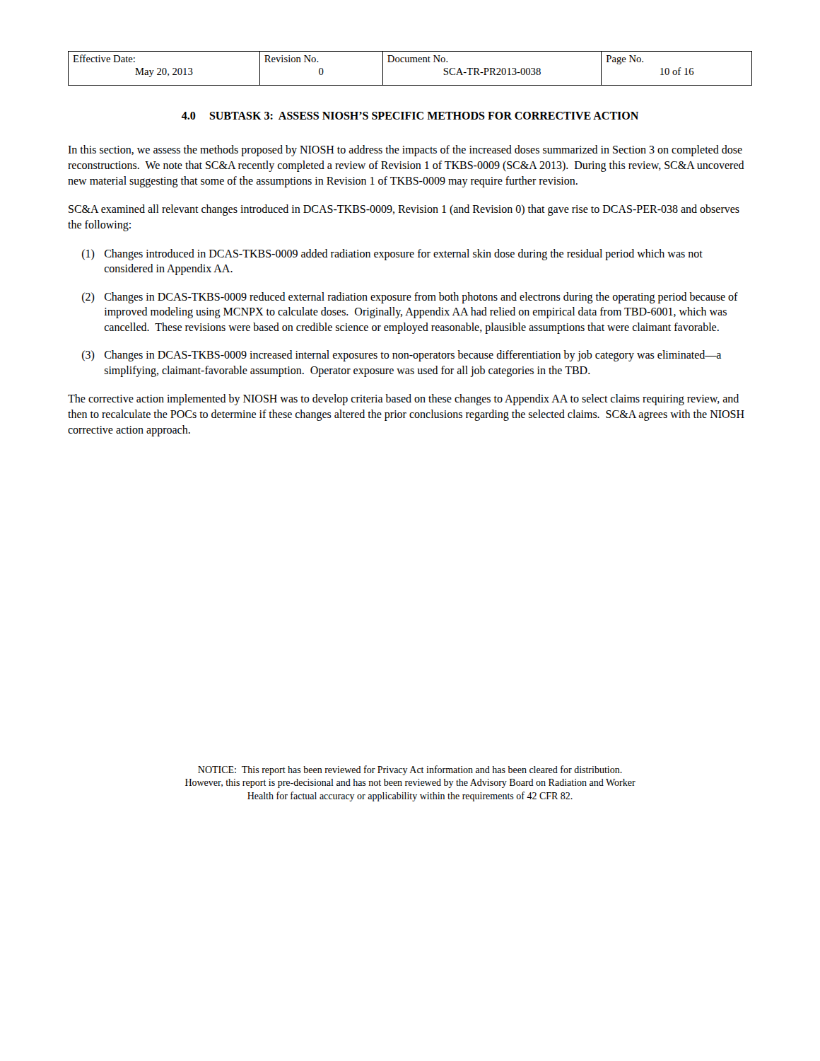| Effective Date: May 20, 2013 | Revision No. 0 | Document No. SCA-TR-PR2013-0038 | Page No. 10 of 16 |
4.0 SUBTASK 3: ASSESS NIOSH’S SPECIFIC METHODS FOR CORRECTIVE ACTION
In this section, we assess the methods proposed by NIOSH to address the impacts of the increased doses summarized in Section 3 on completed dose reconstructions. We note that SC&A recently completed a review of Revision 1 of TKBS-0009 (SC&A 2013). During this review, SC&A uncovered new material suggesting that some of the assumptions in Revision 1 of TKBS-0009 may require further revision.
SC&A examined all relevant changes introduced in DCAS-TKBS-0009, Revision 1 (and Revision 0) that gave rise to DCAS-PER-038 and observes the following:
(1) Changes introduced in DCAS-TKBS-0009 added radiation exposure for external skin dose during the residual period which was not considered in Appendix AA.
(2) Changes in DCAS-TKBS-0009 reduced external radiation exposure from both photons and electrons during the operating period because of improved modeling using MCNPX to calculate doses. Originally, Appendix AA had relied on empirical data from TBD-6001, which was cancelled. These revisions were based on credible science or employed reasonable, plausible assumptions that were claimant favorable.
(3) Changes in DCAS-TKBS-0009 increased internal exposures to non-operators because differentiation by job category was eliminated—a simplifying, claimant-favorable assumption. Operator exposure was used for all job categories in the TBD.
The corrective action implemented by NIOSH was to develop criteria based on these changes to Appendix AA to select claims requiring review, and then to recalculate the POCs to determine if these changes altered the prior conclusions regarding the selected claims. SC&A agrees with the NIOSH corrective action approach.
NOTICE: This report has been reviewed for Privacy Act information and has been cleared for distribution. However, this report is pre-decisional and has not been reviewed by the Advisory Board on Radiation and Worker Health for factual accuracy or applicability within the requirements of 42 CFR 82.